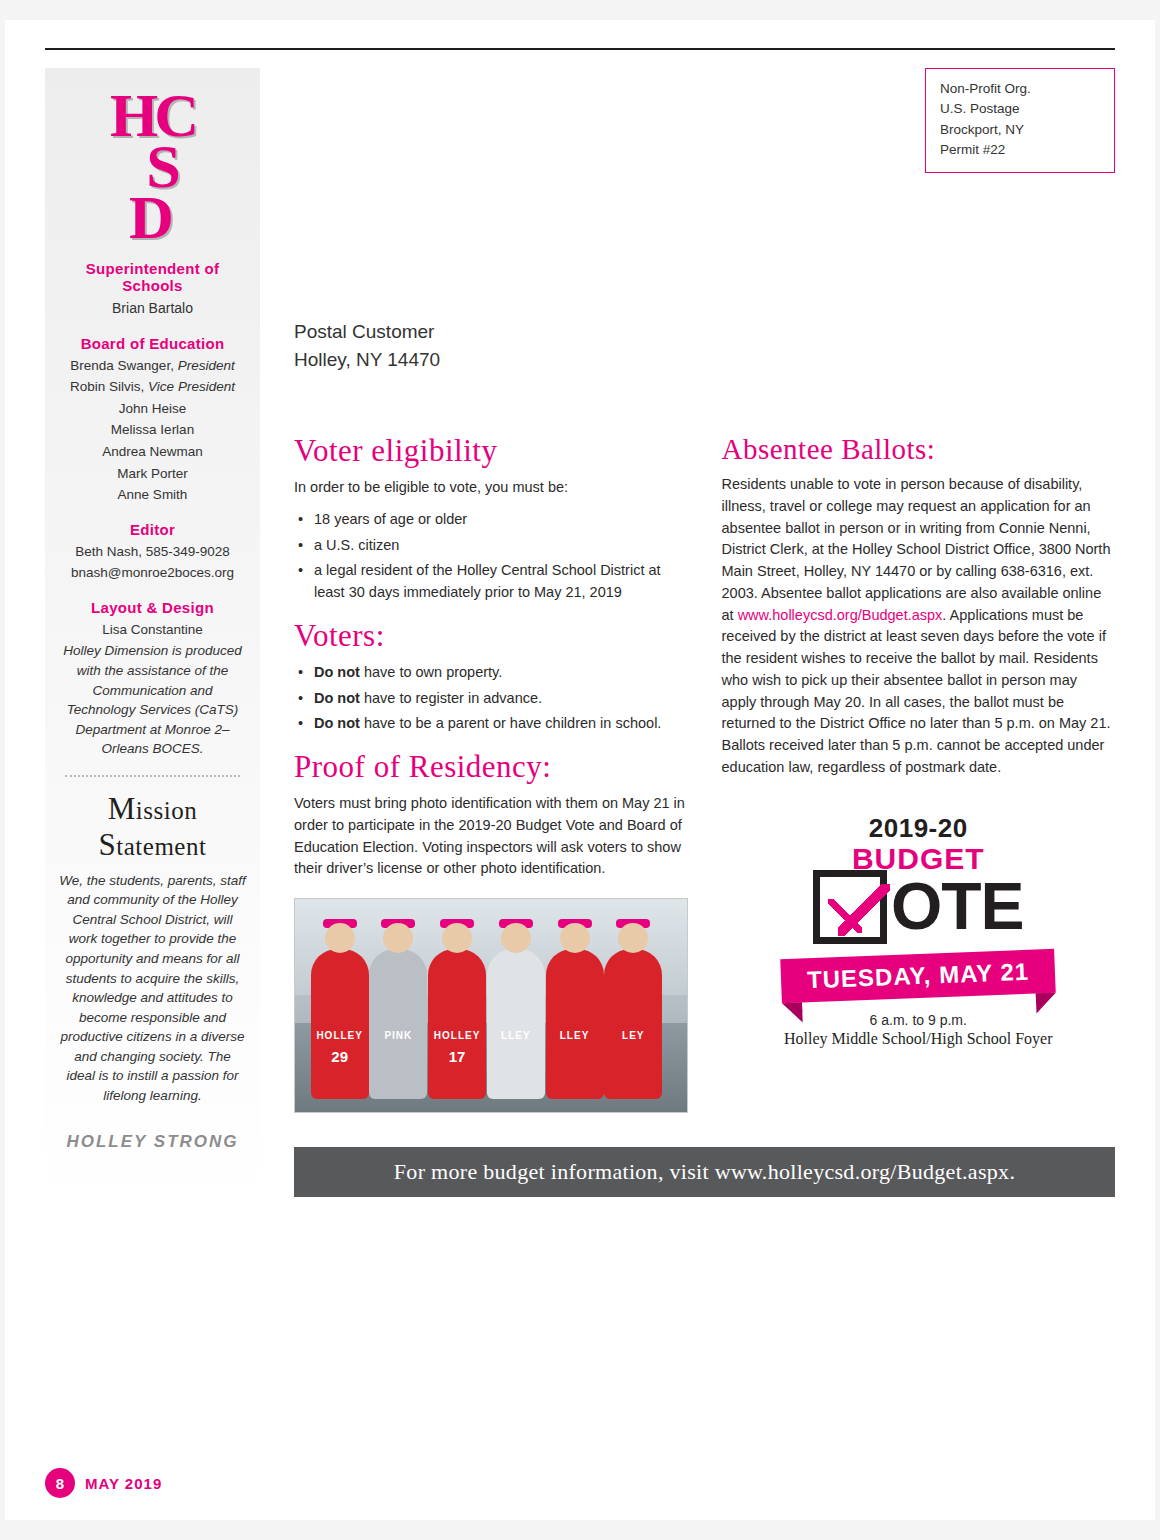HC S D
Superintendent of Schools
Brian Bartalo
Board of Education
Brenda Swanger, President
Robin Silvis, Vice President
John Heise
Melissa Ierlan
Andrea Newman
Mark Porter
Anne Smith
Editor
Beth Nash, 585-349-9028
bnash@monroe2boces.org
Layout & Design
Lisa Constantine
Holley Dimension is produced with the assistance of the Communication and Technology Services (CaTS) Department at Monroe 2–Orleans BOCES.
Mission Statement
We, the students, parents, staff and community of the Holley Central School District, will work together to provide the opportunity and means for all students to acquire the skills, knowledge and attitudes to become responsible and productive citizens in a diverse and changing society. The ideal is to instill a passion for lifelong learning.
HOLLEY STRONG
Postal Customer
Holley, NY 14470
Non-Profit Org.
U.S. Postage
Brockport, NY
Permit #22
Voter eligibility
In order to be eligible to vote, you must be:
18 years of age or older
a U.S. citizen
a legal resident of the Holley Central School District at least 30 days immediately prior to May 21, 2019
Voters:
Do not have to own property.
Do not have to register in advance.
Do not have to be a parent or have children in school.
Proof of Residency:
Voters must bring photo identification with them on May 21 in order to participate in the 2019-20 Budget Vote and Board of Education Election. Voting inspectors will ask voters to show their driver’s license or other photo identification.
HOLLEY 29
PINK
HOLLEY 17
LLEY
LLEY
LEY
Absentee Ballots:
Residents unable to vote in person because of disability, illness, travel or college may request an application for an absentee ballot in person or in writing from Connie Nenni, District Clerk, at the Holley School District Office, 3800 North Main Street, Holley, NY 14470 or by calling 638-6316, ext. 2003. Absentee ballot applications are also available online at www.holleycsd.org/Budget.aspx. Applications must be received by the district at least seven days before the vote if the resident wishes to receive the ballot by mail. Residents who wish to pick up their absentee ballot in person may apply through May 20. In all cases, the ballot must be returned to the District Office no later than 5 p.m. on May 21. Ballots received later than 5 p.m. cannot be accepted under education law, regardless of postmark date.
2019-20
BUDGET
OTE
TUESDAY, MAY 21
6 a.m. to 9 p.m.
Holley Middle School/High School Foyer
For more budget information, visit www.holleycsd.org/Budget.aspx.
8
MAY 2019